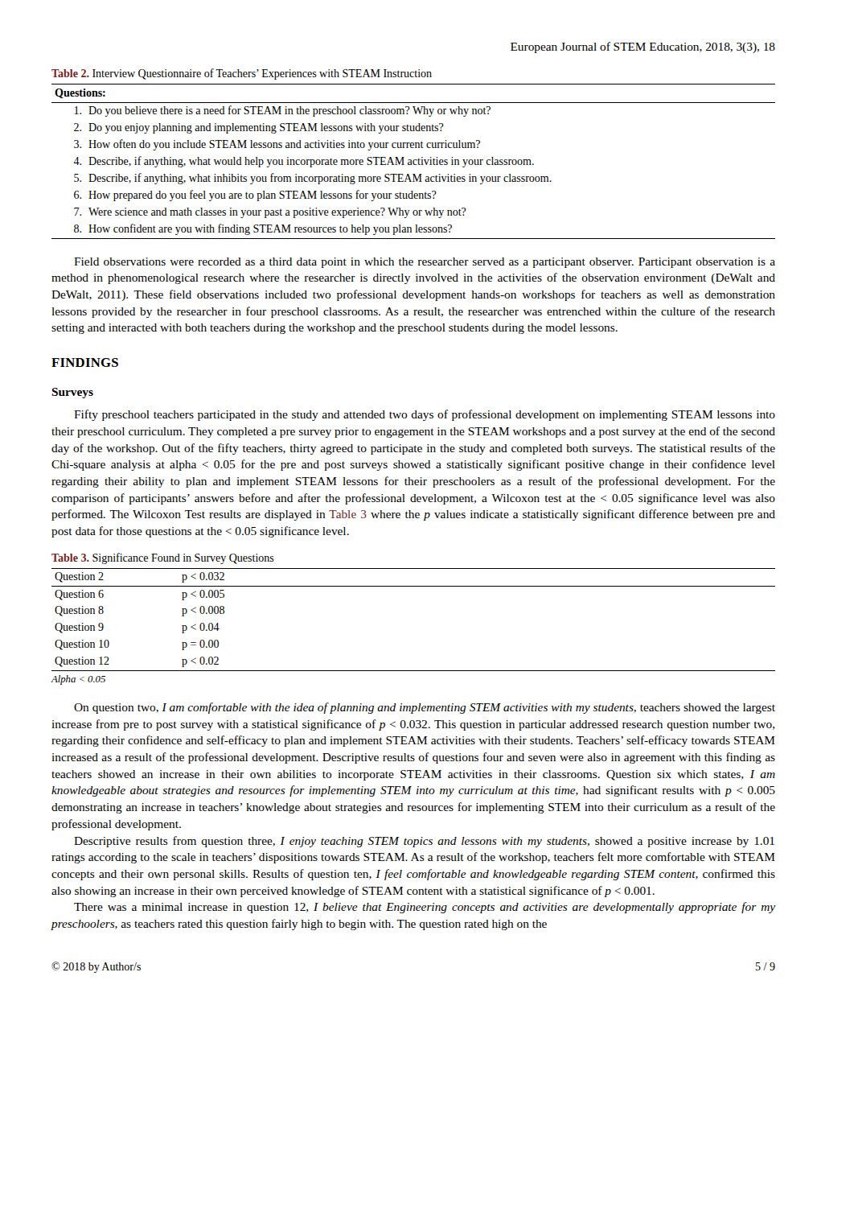European Journal of STEM Education, 2018, 3(3), 18
Table 2. Interview Questionnaire of Teachers’ Experiences with STEAM Instruction
| Questions: |
| --- |
| 1. | Do you believe there is a need for STEAM in the preschool classroom? Why or why not? |
| 2. | Do you enjoy planning and implementing STEAM lessons with your students? |
| 3. | How often do you include STEAM lessons and activities into your current curriculum? |
| 4. | Describe, if anything, what would help you incorporate more STEAM activities in your classroom. |
| 5. | Describe, if anything, what inhibits you from incorporating more STEAM activities in your classroom. |
| 6. | How prepared do you feel you are to plan STEAM lessons for your students? |
| 7. | Were science and math classes in your past a positive experience? Why or why not? |
| 8. | How confident are you with finding STEAM resources to help you plan lessons? |
Field observations were recorded as a third data point in which the researcher served as a participant observer. Participant observation is a method in phenomenological research where the researcher is directly involved in the activities of the observation environment (DeWalt and DeWalt, 2011). These field observations included two professional development hands-on workshops for teachers as well as demonstration lessons provided by the researcher in four preschool classrooms. As a result, the researcher was entrenched within the culture of the research setting and interacted with both teachers during the workshop and the preschool students during the model lessons.
FINDINGS
Surveys
Fifty preschool teachers participated in the study and attended two days of professional development on implementing STEAM lessons into their preschool curriculum. They completed a pre survey prior to engagement in the STEAM workshops and a post survey at the end of the second day of the workshop. Out of the fifty teachers, thirty agreed to participate in the study and completed both surveys. The statistical results of the Chi-square analysis at alpha < 0.05 for the pre and post surveys showed a statistically significant positive change in their confidence level regarding their ability to plan and implement STEAM lessons for their preschoolers as a result of the professional development. For the comparison of participants’ answers before and after the professional development, a Wilcoxon test at the < 0.05 significance level was also performed. The Wilcoxon Test results are displayed in Table 3 where the p values indicate a statistically significant difference between pre and post data for those questions at the < 0.05 significance level.
Table 3. Significance Found in Survey Questions
| Question 2 | p < 0.032 |
| Question 6 | p < 0.005 |
| Question 8 | p < 0.008 |
| Question 9 | p < 0.04 |
| Question 10 | p = 0.00 |
| Question 12 | p < 0.02 |
Alpha < 0.05
On question two, I am comfortable with the idea of planning and implementing STEM activities with my students, teachers showed the largest increase from pre to post survey with a statistical significance of p < 0.032. This question in particular addressed research question number two, regarding their confidence and self-efficacy to plan and implement STEAM activities with their students. Teachers’ self-efficacy towards STEAM increased as a result of the professional development. Descriptive results of questions four and seven were also in agreement with this finding as teachers showed an increase in their own abilities to incorporate STEAM activities in their classrooms. Question six which states, I am knowledgeable about strategies and resources for implementing STEM into my curriculum at this time, had significant results with p < 0.005 demonstrating an increase in teachers’ knowledge about strategies and resources for implementing STEM into their curriculum as a result of the professional development.
Descriptive results from question three, I enjoy teaching STEM topics and lessons with my students, showed a positive increase by 1.01 ratings according to the scale in teachers’ dispositions towards STEAM. As a result of the workshop, teachers felt more comfortable with STEAM concepts and their own personal skills. Results of question ten, I feel comfortable and knowledgeable regarding STEM content, confirmed this also showing an increase in their own perceived knowledge of STEAM content with a statistical significance of p < 0.001.
There was a minimal increase in question 12, I believe that Engineering concepts and activities are developmentally appropriate for my preschoolers, as teachers rated this question fairly high to begin with. The question rated high on the
© 2018 by Author/s
5 / 9